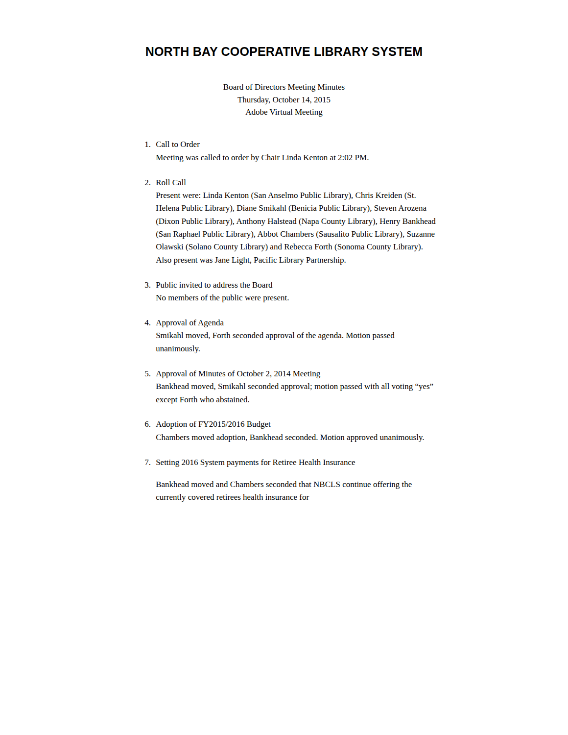NORTH BAY COOPERATIVE LIBRARY SYSTEM
Board of Directors Meeting Minutes
Thursday, October 14, 2015
Adobe Virtual Meeting
Call to Order Meeting was called to order by Chair Linda Kenton at 2:02 PM.
Roll Call Present were: Linda Kenton (San Anselmo Public Library), Chris Kreiden (St. Helena Public Library), Diane Smikahl (Benicia Public Library), Steven Arozena (Dixon Public Library), Anthony Halstead (Napa County Library), Henry Bankhead (San Raphael Public Library), Abbot Chambers (Sausalito Public Library), Suzanne Olawski (Solano County Library) and Rebecca Forth (Sonoma County Library). Also present was Jane Light, Pacific Library Partnership.
Public invited to address the Board No members of the public were present.
Approval of Agenda Smikahl moved, Forth seconded approval of the agenda. Motion passed unanimously.
Approval of Minutes of October 2, 2014 Meeting Bankhead moved, Smikahl seconded approval; motion passed with all voting “yes” except Forth who abstained.
Adoption of FY2015/2016 Budget Chambers moved adoption, Bankhead seconded. Motion approved unanimously.
Setting 2016 System payments for Retiree Health Insurance Bankhead moved and Chambers seconded that NBCLS continue offering the currently covered retirees health insurance for